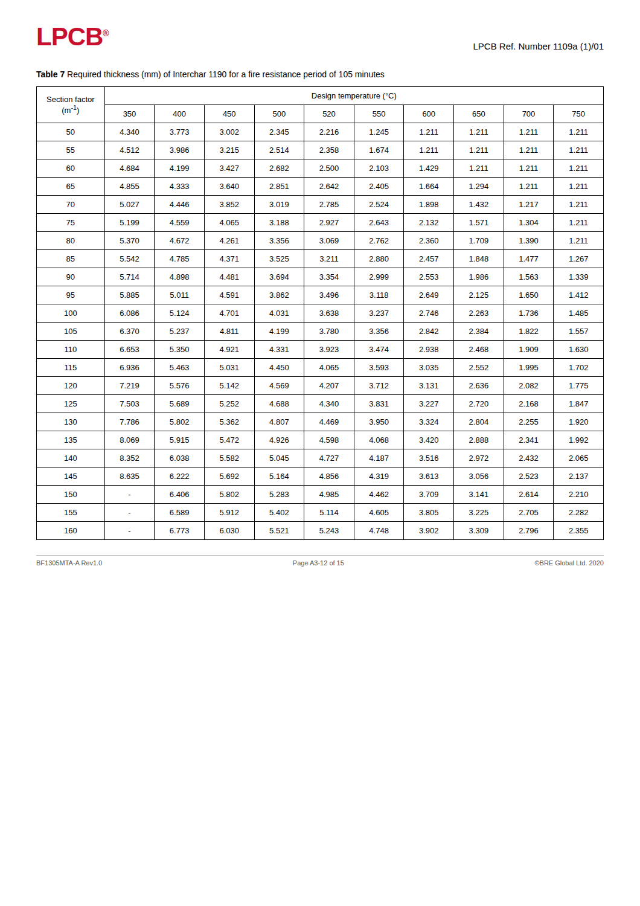LPCB®
LPCB Ref. Number 1109a (1)/01
Table 7 Required thickness (mm) of Interchar 1190 for a fire resistance period of 105 minutes
| Section factor (m -1 ) | Design temperature (°C) |
| --- | --- |
| 350 | 400 | 450 | 500 | 520 | 550 | 600 | 650 | 700 | 750 |
| 50 | 4.340 | 3.773 | 3.002 | 2.345 | 2.216 | 1.245 | 1.211 | 1.211 | 1.211 | 1.211 |
| 55 | 4.512 | 3.986 | 3.215 | 2.514 | 2.358 | 1.674 | 1.211 | 1.211 | 1.211 | 1.211 |
| 60 | 4.684 | 4.199 | 3.427 | 2.682 | 2.500 | 2.103 | 1.429 | 1.211 | 1.211 | 1.211 |
| 65 | 4.855 | 4.333 | 3.640 | 2.851 | 2.642 | 2.405 | 1.664 | 1.294 | 1.211 | 1.211 |
| 70 | 5.027 | 4.446 | 3.852 | 3.019 | 2.785 | 2.524 | 1.898 | 1.432 | 1.217 | 1.211 |
| 75 | 5.199 | 4.559 | 4.065 | 3.188 | 2.927 | 2.643 | 2.132 | 1.571 | 1.304 | 1.211 |
| 80 | 5.370 | 4.672 | 4.261 | 3.356 | 3.069 | 2.762 | 2.360 | 1.709 | 1.390 | 1.211 |
| 85 | 5.542 | 4.785 | 4.371 | 3.525 | 3.211 | 2.880 | 2.457 | 1.848 | 1.477 | 1.267 |
| 90 | 5.714 | 4.898 | 4.481 | 3.694 | 3.354 | 2.999 | 2.553 | 1.986 | 1.563 | 1.339 |
| 95 | 5.885 | 5.011 | 4.591 | 3.862 | 3.496 | 3.118 | 2.649 | 2.125 | 1.650 | 1.412 |
| 100 | 6.086 | 5.124 | 4.701 | 4.031 | 3.638 | 3.237 | 2.746 | 2.263 | 1.736 | 1.485 |
| 105 | 6.370 | 5.237 | 4.811 | 4.199 | 3.780 | 3.356 | 2.842 | 2.384 | 1.822 | 1.557 |
| 110 | 6.653 | 5.350 | 4.921 | 4.331 | 3.923 | 3.474 | 2.938 | 2.468 | 1.909 | 1.630 |
| 115 | 6.936 | 5.463 | 5.031 | 4.450 | 4.065 | 3.593 | 3.035 | 2.552 | 1.995 | 1.702 |
| 120 | 7.219 | 5.576 | 5.142 | 4.569 | 4.207 | 3.712 | 3.131 | 2.636 | 2.082 | 1.775 |
| 125 | 7.503 | 5.689 | 5.252 | 4.688 | 4.340 | 3.831 | 3.227 | 2.720 | 2.168 | 1.847 |
| 130 | 7.786 | 5.802 | 5.362 | 4.807 | 4.469 | 3.950 | 3.324 | 2.804 | 2.255 | 1.920 |
| 135 | 8.069 | 5.915 | 5.472 | 4.926 | 4.598 | 4.068 | 3.420 | 2.888 | 2.341 | 1.992 |
| 140 | 8.352 | 6.038 | 5.582 | 5.045 | 4.727 | 4.187 | 3.516 | 2.972 | 2.432 | 2.065 |
| 145 | 8.635 | 6.222 | 5.692 | 5.164 | 4.856 | 4.319 | 3.613 | 3.056 | 2.523 | 2.137 |
| 150 | - | 6.406 | 5.802 | 5.283 | 4.985 | 4.462 | 3.709 | 3.141 | 2.614 | 2.210 |
| 155 | - | 6.589 | 5.912 | 5.402 | 5.114 | 4.605 | 3.805 | 3.225 | 2.705 | 2.282 |
| 160 | - | 6.773 | 6.030 | 5.521 | 5.243 | 4.748 | 3.902 | 3.309 | 2.796 | 2.355 |
BF1305MTA-A Rev1.0 Page A3-12 of 15 ©BRE Global Ltd. 2020